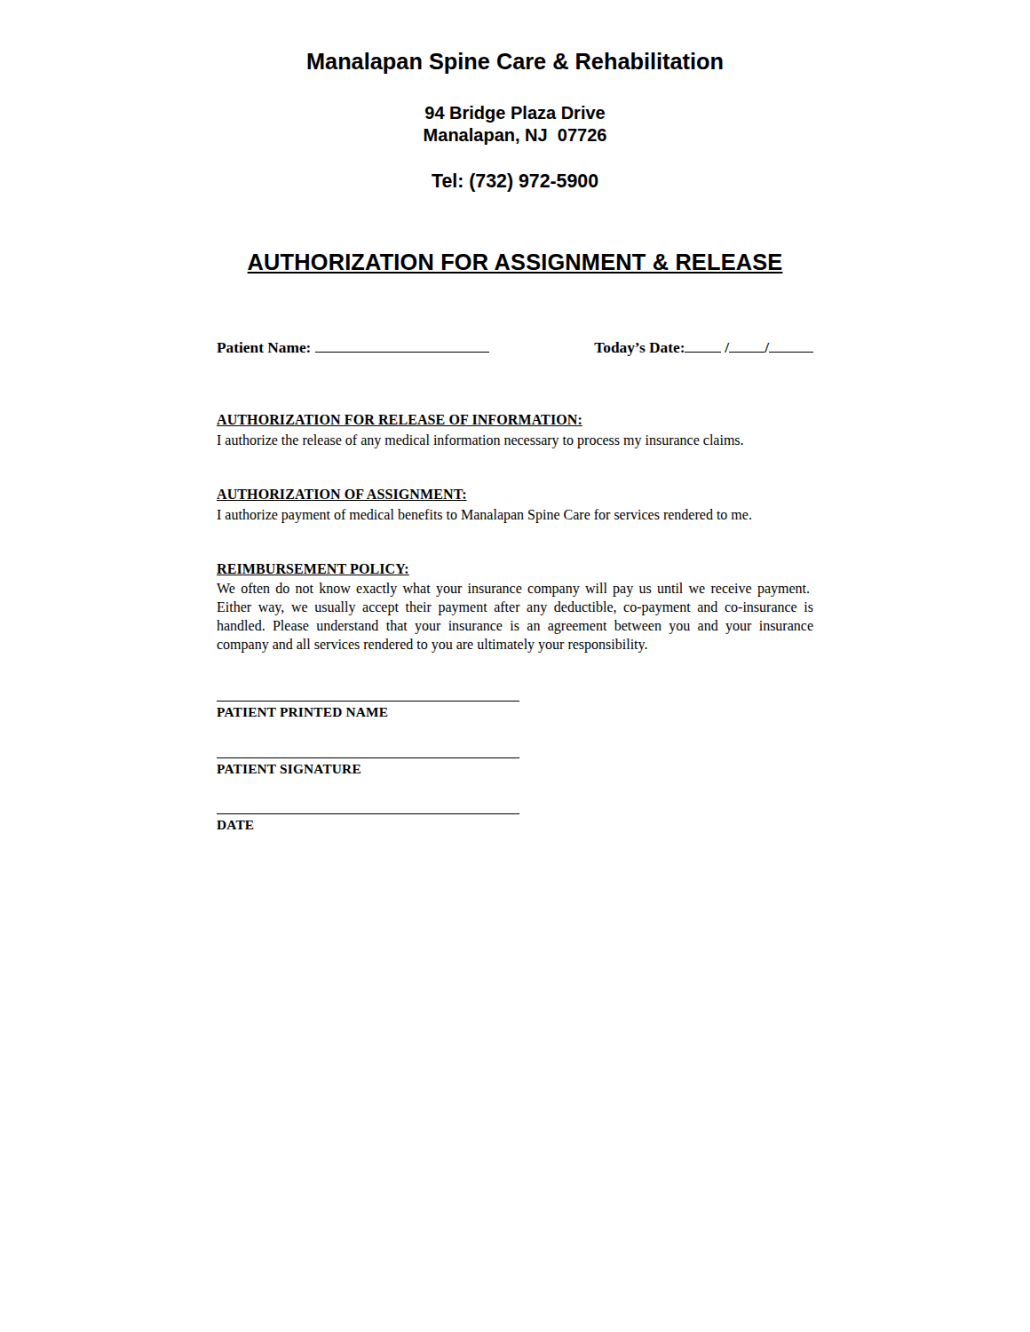Manalapan Spine Care & Rehabilitation
94 Bridge Plaza Drive
Manalapan, NJ 07726
Tel: (732) 972-5900
AUTHORIZATION FOR ASSIGNMENT & RELEASE
Patient Name: Today’s Date: / /
AUTHORIZATION FOR RELEASE OF INFORMATION:
I authorize the release of any medical information necessary to process my insurance claims.
AUTHORIZATION OF ASSIGNMENT:
I authorize payment of medical benefits to Manalapan Spine Care for services rendered to me.
REIMBURSEMENT POLICY:
We often do not know exactly what your insurance company will pay us until we receive payment. Either way, we usually accept their payment after any deductible, co-payment and co-insurance is handled. Please understand that your insurance is an agreement between you and your insurance company and all services rendered to you are ultimately your responsibility.
PATIENT PRINTED NAME
PATIENT SIGNATURE
DATE